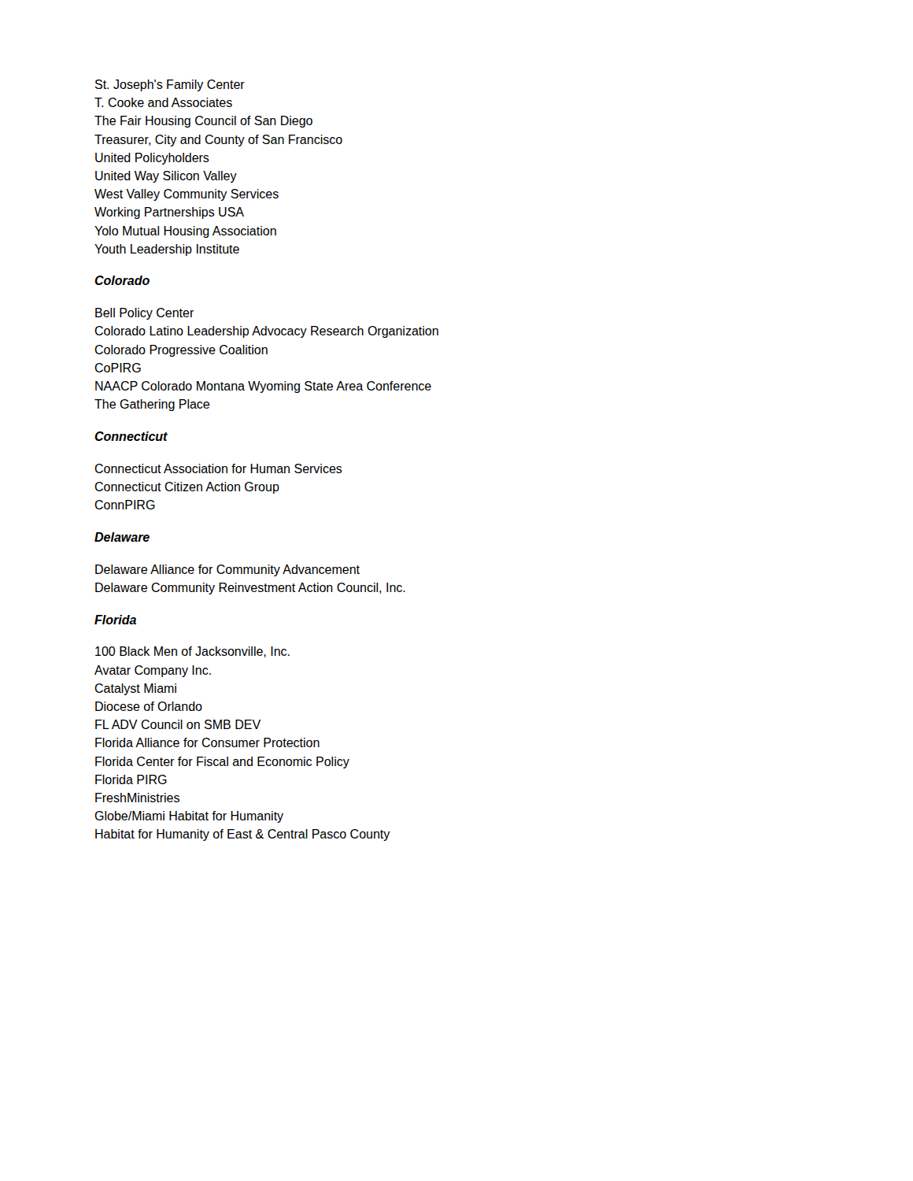St. Joseph's Family Center
T. Cooke and Associates
The Fair Housing Council of San Diego
Treasurer, City and County of San Francisco
United Policyholders
United Way Silicon Valley
West Valley Community Services
Working Partnerships USA
Yolo Mutual Housing Association
Youth Leadership Institute
Colorado
Bell Policy Center
Colorado Latino Leadership Advocacy Research Organization
Colorado Progressive Coalition
CoPIRG
NAACP Colorado Montana Wyoming State Area Conference
The Gathering Place
Connecticut
Connecticut Association for Human Services
Connecticut Citizen Action Group
ConnPIRG
Delaware
Delaware Alliance for Community Advancement
Delaware Community Reinvestment Action Council, Inc.
Florida
100 Black Men of Jacksonville, Inc.
Avatar Company Inc.
Catalyst Miami
Diocese of Orlando
FL ADV Council on SMB DEV
Florida Alliance for Consumer Protection
Florida Center for Fiscal and Economic Policy
Florida PIRG
FreshMinistries
Globe/Miami Habitat for Humanity
Habitat for Humanity of East & Central Pasco County